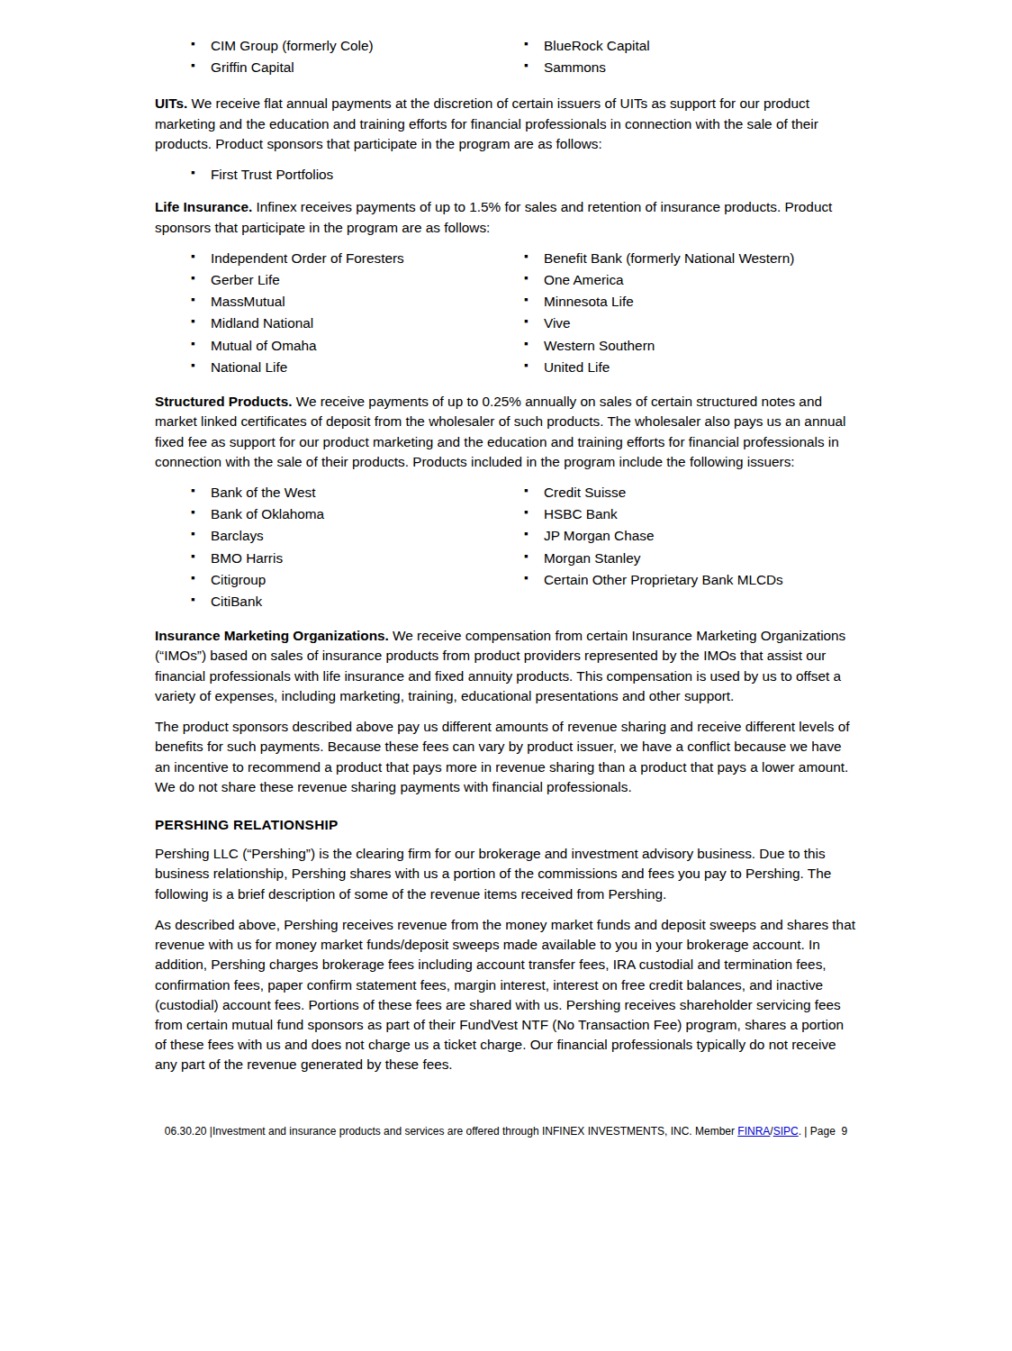CIM Group (formerly Cole)
Griffin Capital
BlueRock Capital
Sammons
UITs. We receive flat annual payments at the discretion of certain issuers of UITs as support for our product marketing and the education and training efforts for financial professionals in connection with the sale of their products. Product sponsors that participate in the program are as follows:
First Trust Portfolios
Life Insurance. Infinex receives payments of up to 1.5% for sales and retention of insurance products. Product sponsors that participate in the program are as follows:
Independent Order of Foresters
Gerber Life
MassMutual
Midland National
Mutual of Omaha
National Life
Benefit Bank (formerly National Western)
One America
Minnesota Life
Vive
Western Southern
United Life
Structured Products. We receive payments of up to 0.25% annually on sales of certain structured notes and market linked certificates of deposit from the wholesaler of such products. The wholesaler also pays us an annual fixed fee as support for our product marketing and the education and training efforts for financial professionals in connection with the sale of their products. Products included in the program include the following issuers:
Bank of the West
Bank of Oklahoma
Barclays
BMO Harris
Citigroup
CitiBank
Credit Suisse
HSBC Bank
JP Morgan Chase
Morgan Stanley
Certain Other Proprietary Bank MLCDs
Insurance Marketing Organizations. We receive compensation from certain Insurance Marketing Organizations (“IMOs”) based on sales of insurance products from product providers represented by the IMOs that assist our financial professionals with life insurance and fixed annuity products. This compensation is used by us to offset a variety of expenses, including marketing, training, educational presentations and other support.
The product sponsors described above pay us different amounts of revenue sharing and receive different levels of benefits for such payments. Because these fees can vary by product issuer, we have a conflict because we have an incentive to recommend a product that pays more in revenue sharing than a product that pays a lower amount. We do not share these revenue sharing payments with financial professionals.
PERSHING RELATIONSHIP
Pershing LLC (“Pershing”) is the clearing firm for our brokerage and investment advisory business. Due to this business relationship, Pershing shares with us a portion of the commissions and fees you pay to Pershing. The following is a brief description of some of the revenue items received from Pershing.
As described above, Pershing receives revenue from the money market funds and deposit sweeps and shares that revenue with us for money market funds/deposit sweeps made available to you in your brokerage account. In addition, Pershing charges brokerage fees including account transfer fees, IRA custodial and termination fees, confirmation fees, paper confirm statement fees, margin interest, interest on free credit balances, and inactive (custodial) account fees. Portions of these fees are shared with us. Pershing receives shareholder servicing fees from certain mutual fund sponsors as part of their FundVest NTF (No Transaction Fee) program, shares a portion of these fees with us and does not charge us a ticket charge. Our financial professionals typically do not receive any part of the revenue generated by these fees.
06.30.20 |Investment and insurance products and services are offered through INFINEX INVESTMENTS, INC. Member FINRA/SIPC. | Page 9